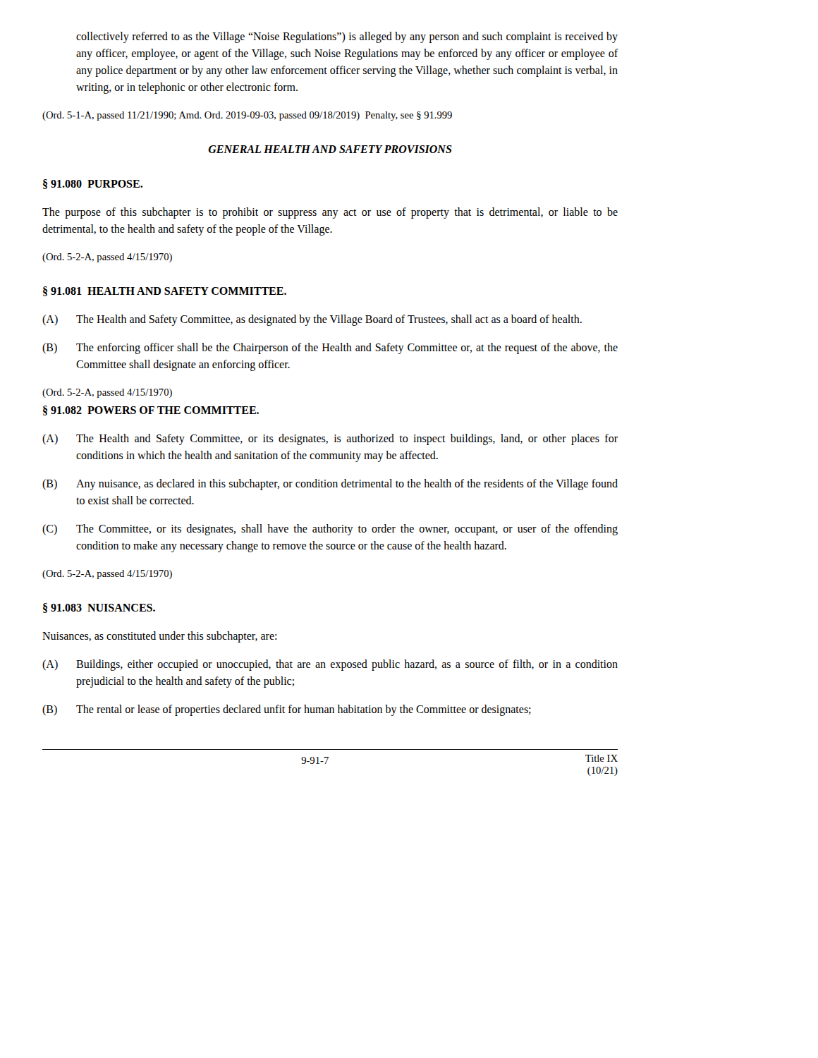collectively referred to as the Village “Noise Regulations”) is alleged by any person and such complaint is received by any officer, employee, or agent of the Village, such Noise Regulations may be enforced by any officer or employee of any police department or by any other law enforcement officer serving the Village, whether such complaint is verbal, in writing, or in telephonic or other electronic form.
(Ord. 5-1-A, passed 11/21/1990; Amd. Ord. 2019-09-03, passed 09/18/2019) Penalty, see § 91.999
GENERAL HEALTH AND SAFETY PROVISIONS
§ 91.080 PURPOSE.
The purpose of this subchapter is to prohibit or suppress any act or use of property that is detrimental, or liable to be detrimental, to the health and safety of the people of the Village.
(Ord. 5-2-A, passed 4/15/1970)
§ 91.081 HEALTH AND SAFETY COMMITTEE.
(A)
The Health and Safety Committee, as designated by the Village Board of Trustees, shall act as a board of health.
(B)
The enforcing officer shall be the Chairperson of the Health and Safety Committee or, at the request of the above, the Committee shall designate an enforcing officer.
(Ord. 5-2-A, passed 4/15/1970)
§ 91.082 POWERS OF THE COMMITTEE.
(A)
The Health and Safety Committee, or its designates, is authorized to inspect buildings, land, or other places for conditions in which the health and sanitation of the community may be affected.
(B)
Any nuisance, as declared in this subchapter, or condition detrimental to the health of the residents of the Village found to exist shall be corrected.
(C)
The Committee, or its designates, shall have the authority to order the owner, occupant, or user of the offending condition to make any necessary change to remove the source or the cause of the health hazard.
(Ord. 5-2-A, passed 4/15/1970)
§ 91.083 NUISANCES.
Nuisances, as constituted under this subchapter, are:
(A)
Buildings, either occupied or unoccupied, that are an exposed public hazard, as a source of filth, or in a condition prejudicial to the health and safety of the public;
(B)
The rental or lease of properties declared unfit for human habitation by the Committee or designates;
9-91-7
Title IX
(10/21)